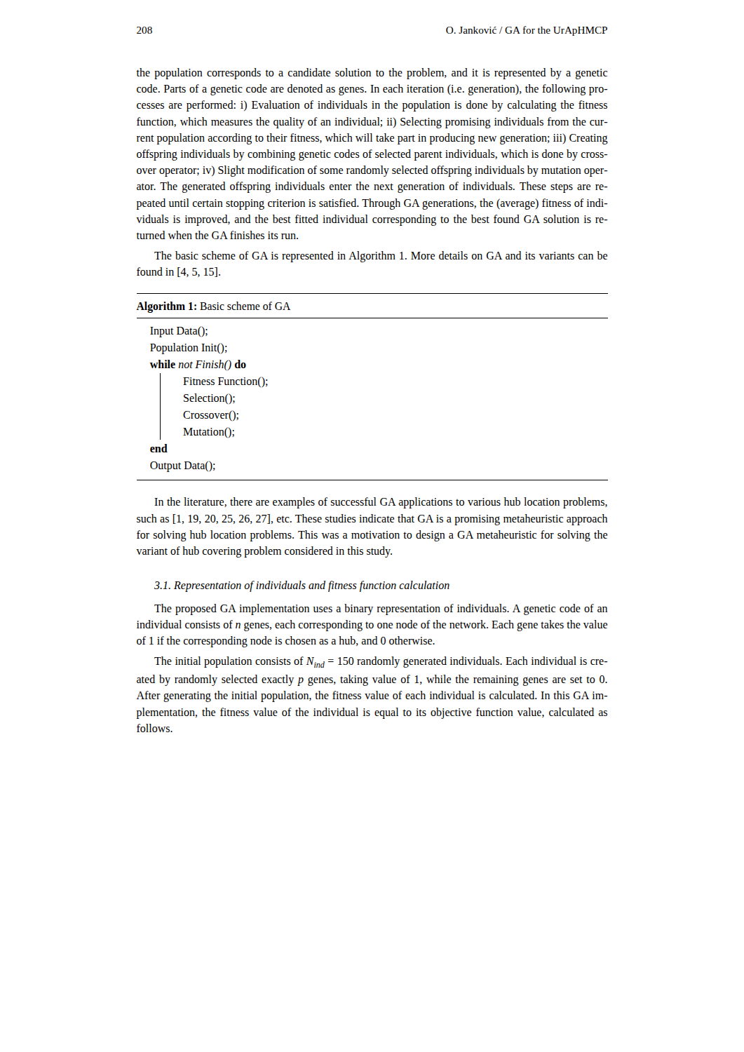208 O. Janković / GA for the UrApHMCP
the population corresponds to a candidate solution to the problem, and it is represented by a genetic code. Parts of a genetic code are denoted as genes. In each iteration (i.e. generation), the following processes are performed: i) Evaluation of individuals in the population is done by calculating the fitness function, which measures the quality of an individual; ii) Selecting promising individuals from the current population according to their fitness, which will take part in producing new generation; iii) Creating offspring individuals by combining genetic codes of selected parent individuals, which is done by crossover operator; iv) Slight modification of some randomly selected offspring individuals by mutation operator. The generated offspring individuals enter the next generation of individuals. These steps are repeated until certain stopping criterion is satisfied. Through GA generations, the (average) fitness of individuals is improved, and the best fitted individual corresponding to the best found GA solution is returned when the GA finishes its run.
The basic scheme of GA is represented in Algorithm 1. More details on GA and its variants can be found in [4, 5, 15].
Algorithm 1: Basic scheme of GA
Input Data();
Population Init();
while not Finish() do
Fitness Function();
Selection();
Crossover();
Mutation();
end
Output Data();
In the literature, there are examples of successful GA applications to various hub location problems, such as [1, 19, 20, 25, 26, 27], etc. These studies indicate that GA is a promising metaheuristic approach for solving hub location problems. This was a motivation to design a GA metaheuristic for solving the variant of hub covering problem considered in this study.
3.1. Representation of individuals and fitness function calculation
The proposed GA implementation uses a binary representation of individuals. A genetic code of an individual consists of n genes, each corresponding to one node of the network. Each gene takes the value of 1 if the corresponding node is chosen as a hub, and 0 otherwise.
The initial population consists of Nind = 150 randomly generated individuals. Each individual is created by randomly selected exactly p genes, taking value of 1, while the remaining genes are set to 0. After generating the initial population, the fitness value of each individual is calculated. In this GA implementation, the fitness value of the individual is equal to its objective function value, calculated as follows.